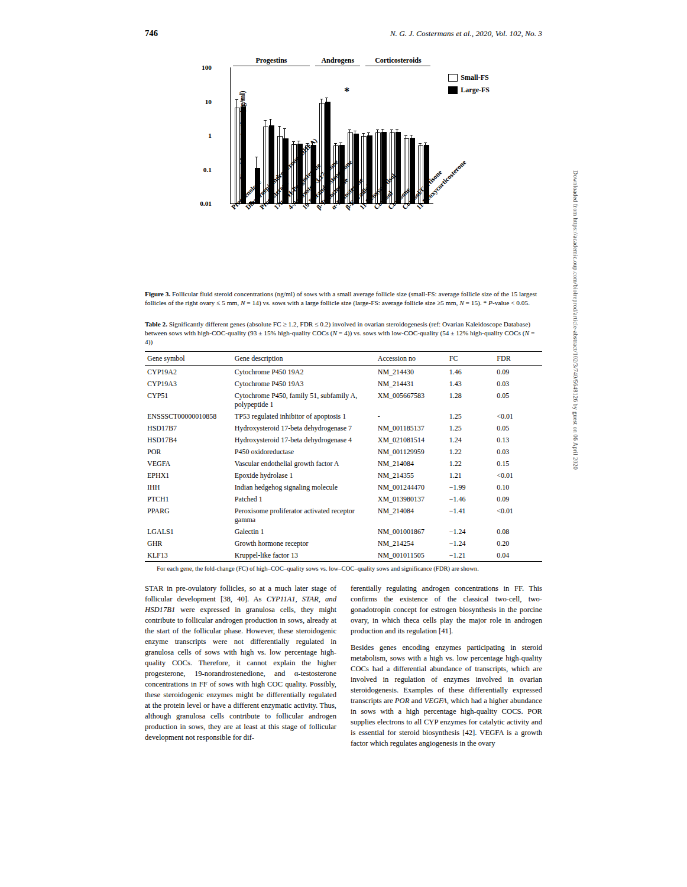746 N. G. J. Costermans et al., 2020, Vol. 102, No. 3
Downloaded from https://academic.oup.com/biolreprod/article-abstract/102/3/740/5648126 by guest on 06 April 2020
Progestins
Androgens
Corticosteroids
Steroid concentration (ng/ml)
100
10
1
0.1
0.01
Small-FS
Large-FS
*
Pregnenolone
Dihydroepi-androsterone (DHEA)
Progesterone
17α-OH-Progesterone
4-Androsten-3,17-dione
19-Norandrostenedione
β-Testosterone
α-Testosterone
β-Estradiol
11-Deoxycortisol
Cortisol
Cortisone
Cortisol/Cortisone
11-Deoxycorticosterone
Figure 3. Follicular fluid steroid concentrations (ng/ml) of sows with a small average follicle size (small-FS: average follicle size of the 15 largest follicles of the right ovary ≤ 5 mm, N = 14) vs. sows with a large follicle size (large-FS: average follicle size ≥5 mm, N = 15). * P-value < 0.05.
Table 2. Significantly different genes (absolute FC ≥ 1.2, FDR ≤ 0.2) involved in ovarian steroidogenesis (ref: Ovarian Kaleidoscope Database) between sows with high-COC-quality (93 ± 15% high-quality COCs (N = 4)) vs. sows with low-COC-quality (54 ± 12% high-quality COCs (N = 4))
| Gene symbol | Gene description | Accession no | FC | FDR |
| --- | --- | --- | --- | --- |
| CYP19A2 | Cytochrome P450 19A2 | NM_214430 | 1.46 | 0.09 |
| CYP19A3 | Cytochrome P450 19A3 | NM_214431 | 1.43 | 0.03 |
| CYP51 | Cytochrome P450, family 51, subfamily A, polypeptide 1 | XM_005667583 | 1.28 | 0.05 |
| ENSSSCT00000010858 | TP53 regulated inhibitor of apoptosis 1 | - | 1.25 | <0.01 |
| HSD17B7 | Hydroxysteroid 17-beta dehydrogenase 7 | NM_001185137 | 1.25 | 0.05 |
| HSD17B4 | Hydroxysteroid 17-beta dehydrogenase 4 | XM_021081514 | 1.24 | 0.13 |
| POR | P450 oxidoreductase | NM_001129959 | 1.22 | 0.03 |
| VEGFA | Vascular endothelial growth factor A | NM_214084 | 1.22 | 0.15 |
| EPHX1 | Epoxide hydrolase 1 | NM_214355 | 1.21 | <0.01 |
| IHH | Indian hedgehog signaling molecule | NM_001244470 | −1.99 | 0.10 |
| PTCH1 | Patched 1 | XM_013980137 | −1.46 | 0.09 |
| PPARG | Peroxisome proliferator activated receptor gamma | NM_214084 | −1.41 | <0.01 |
| LGALS1 | Galectin 1 | NM_001001867 | −1.24 | 0.08 |
| GHR | Growth hormone receptor | NM_214254 | −1.24 | 0.20 |
| KLF13 | Kruppel-like factor 13 | NM_001011505 | −1.21 | 0.04 |
For each gene, the fold-change (FC) of high–COC–quality sows vs. low–COC–quality sows and significance (FDR) are shown.
STAR in pre-ovulatory follicles, so at a much later stage of follicular development [38, 40]. As CYP11A1, STAR, and HSD17B1 were expressed in granulosa cells, they might contribute to follicular androgen production in sows, already at the start of the follicular phase. However, these steroidogenic enzyme transcripts were not differentially regulated in granulosa cells of sows with high vs. low percentage high-quality COCs. Therefore, it cannot explain the higher progesterone, 19-norandrostenedione, and α-testosterone concentrations in FF of sows with high COC quality. Possibly, these steroidogenic enzymes might be differentially regulated at the protein level or have a different enzymatic activity. Thus, although granulosa cells contribute to follicular androgen production in sows, they are at least at this stage of follicular development not responsible for dif-
ferentially regulating androgen concentrations in FF. This confirms the existence of the classical two-cell, two-gonadotropin concept for estrogen biosynthesis in the porcine ovary, in which theca cells play the major role in androgen production and its regulation [41].
Besides genes encoding enzymes participating in steroid metabolism, sows with a high vs. low percentage high-quality COCs had a differential abundance of transcripts, which are involved in regulation of enzymes involved in ovarian steroidogenesis. Examples of these differentially expressed transcripts are POR and VEGFA, which had a higher abundance in sows with a high percentage high-quality COCS. POR supplies electrons to all CYP enzymes for catalytic activity and is essential for steroid biosynthesis [42]. VEGFA is a growth factor which regulates angiogenesis in the ovary